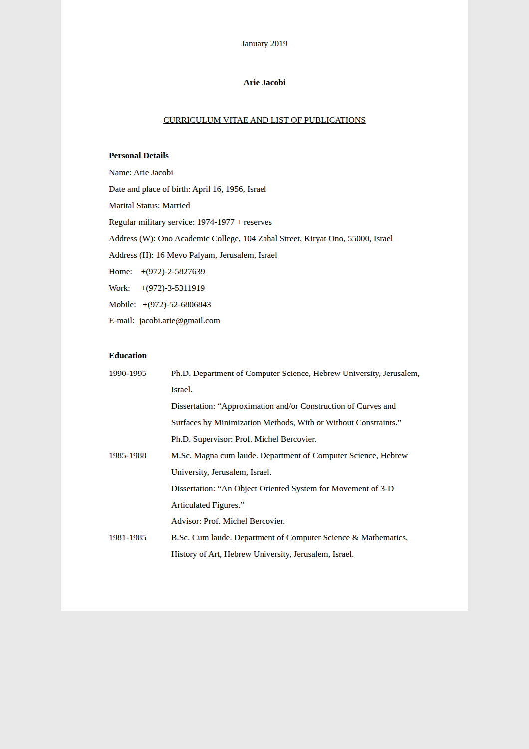January 2019
Arie Jacobi
CURRICULUM VITAE AND LIST OF PUBLICATIONS
Personal Details
Name: Arie Jacobi
Date and place of birth: April 16, 1956, Israel
Marital Status: Married
Regular military service: 1974-1977 + reserves
Address (W): Ono Academic College, 104 Zahal Street, Kiryat Ono, 55000, Israel
Address (H): 16 Mevo Palyam, Jerusalem, Israel
Home: +(972)-2-5827639
Work: +(972)-3-5311919
Mobile: +(972)-52-6806843
E-mail: jacobi.arie@gmail.com
Education
| 1990-1995 | Ph.D. Department of Computer Science, Hebrew University, Jerusalem, Israel. Dissertation: “Approximation and/or Construction of Curves and Surfaces by Minimization Methods, With or Without Constraints.” Ph.D. Supervisor: Prof. Michel Bercovier. |
| 1985-1988 | M.Sc. Magna cum laude. Department of Computer Science, Hebrew University, Jerusalem, Israel. Dissertation: “An Object Oriented System for Movement of 3-D Articulated Figures.” Advisor: Prof. Michel Bercovier. |
| 1981-1985 | B.Sc. Cum laude. Department of Computer Science & Mathematics, History of Art, Hebrew University, Jerusalem, Israel. |